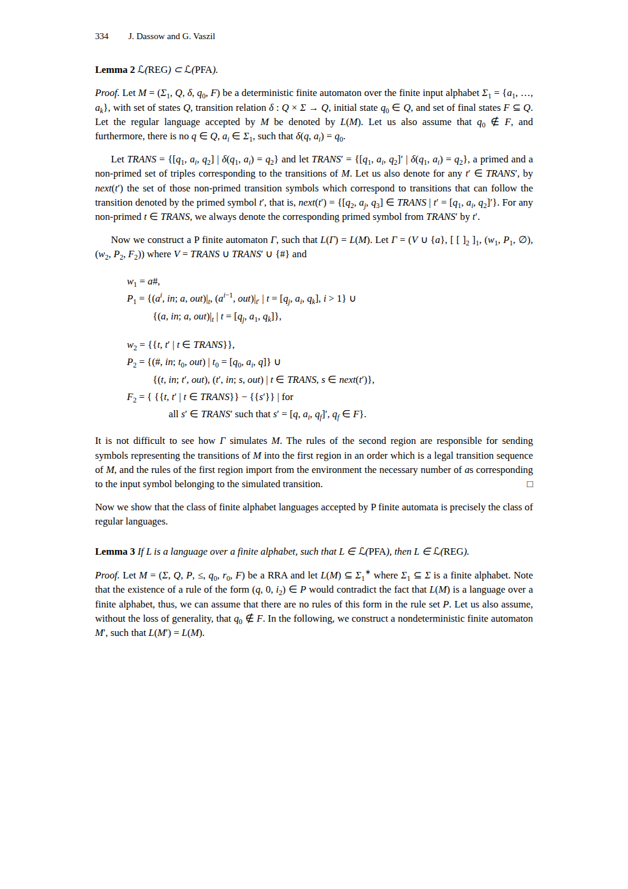334 J. Dassow and G. Vaszil
Lemma 2 ℒ(REG) ⊂ ℒ(PFA).
Proof. Let M = (Σ1, Q, δ, q0, F) be a deterministic finite automaton over the finite input alphabet Σ1 = {a1, …, ak}, with set of states Q, transition relation δ : Q × Σ → Q, initial state q0 ∈ Q, and set of final states F ⊆ Q. Let the regular language accepted by M be denoted by L(M). Let us also assume that q0 ∉ F, and furthermore, there is no q ∈ Q, ai ∈ Σ1, such that δ(q, ai) = q0.
Let TRANS = {[q1, ai, q2] | δ(q1, ai) = q2} and let TRANS′ = {[q1, ai, q2]′ | δ(q1, ai) = q2}, a primed and a non-primed set of triples corresponding to the transitions of M. Let us also denote for any t′ ∈ TRANS′, by next(t′) the set of those non-primed transition symbols which correspond to transitions that can follow the transition denoted by the primed symbol t′, that is, next(t′) = {[q2, aj, q3] ∈ TRANS | t′ = [q1, ai, q2]′}. For any non-primed t ∈ TRANS, we always denote the corresponding primed symbol from TRANS′ by t′.
Now we construct a P finite automaton Γ, such that L(Γ) = L(M). Let Γ = (V ∪ {a}, [ [ ]2 ]1, (w1, P1, ∅), (w2, P2, F2)) where V = TRANS ∪ TRANS′ ∪ {#} and
w1 = a#, P1 = {(ai, in; a, out)|t, (ai−1, out)|t′ | t = [qj, ai, qk], i > 1} ∪ {(a, in; a, out)|t | t = [qj, a1, qk]},
w2 = {{t, t′ | t ∈ TRANS}}, P2 = {(#, in; t0, out) | t0 = [q0, ai, q]} ∪ {(t, in; t′, out), (t′, in; s, out) | t ∈ TRANS, s ∈ next(t′)}, F2 = { {{t, t′ | t ∈ TRANS}} − {{s′}} | for all s′ ∈ TRANS′ such that s′ = [q, ai, qf]′, qf ∈ F}.
It is not difficult to see how Γ simulates M. The rules of the second region are responsible for sending symbols representing the transitions of M into the first region in an order which is a legal transition sequence of M, and the rules of the first region import from the environment the necessary number of as corresponding to the input symbol belonging to the simulated transition. □
Now we show that the class of finite alphabet languages accepted by P finite automata is precisely the class of regular languages.
Lemma 3 If L is a language over a finite alphabet, such that L ∈ ℒ(PFA), then L ∈ ℒ(REG).
Proof. Let M = (Σ, Q, P, ≤, q0, r0, F) be a RRA and let L(M) ⊆ Σ1∗ where Σ1 ⊆ Σ is a finite alphabet. Note that the existence of a rule of the form (q, 0, i2) ∈ P would contradict the fact that L(M) is a language over a finite alphabet, thus, we can assume that there are no rules of this form in the rule set P. Let us also assume, without the loss of generality, that q0 ∉ F. In the following, we construct a nondeterministic finite automaton M′, such that L(M′) = L(M).